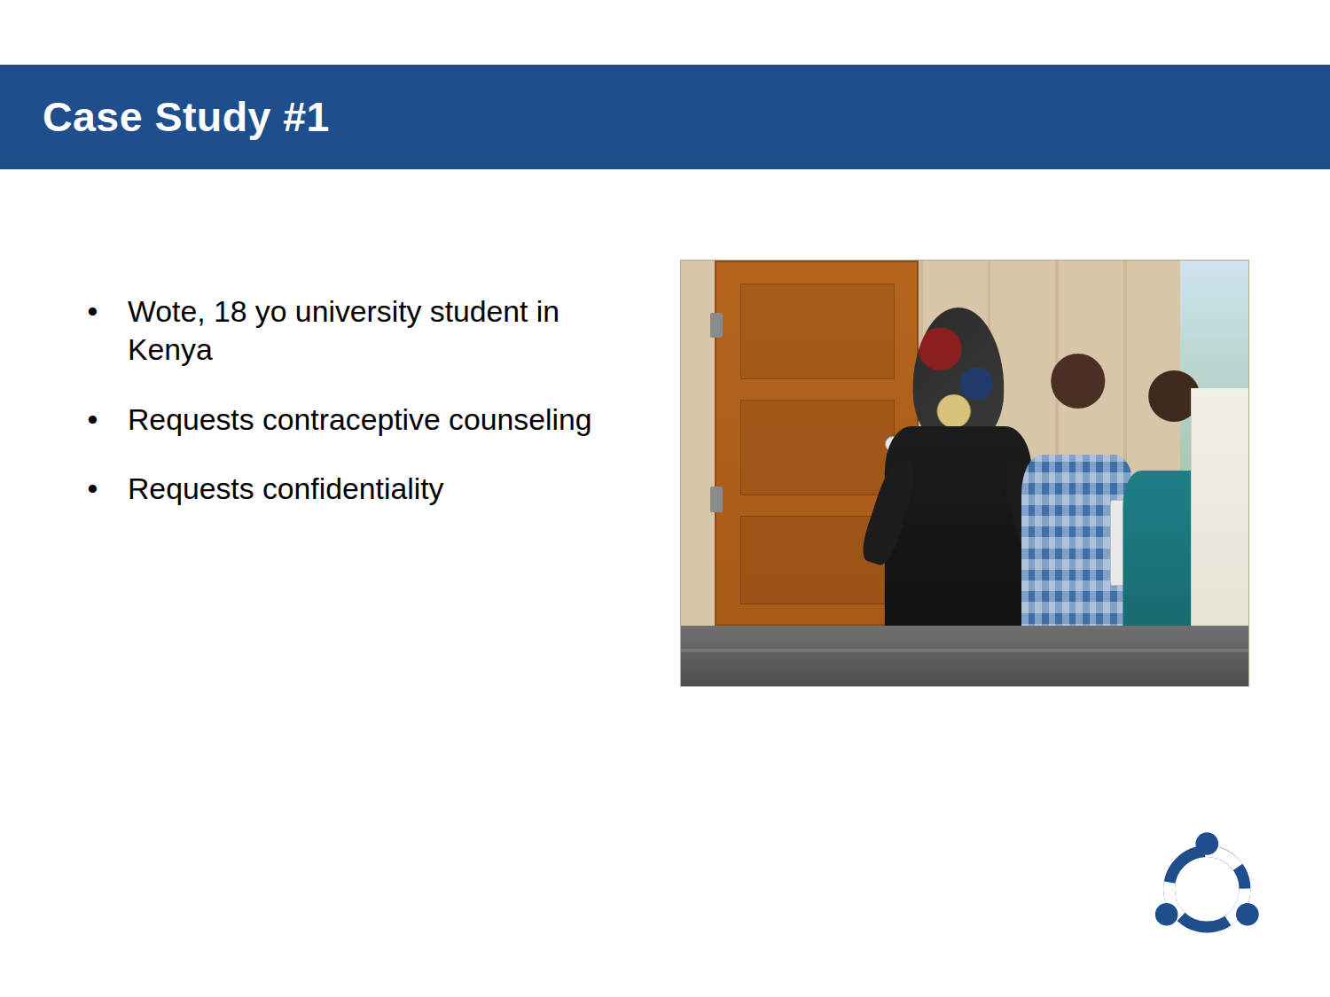Case Study #1
Wote, 18 yo university student in Kenya
Requests contraceptive counseling
Requests confidentiality